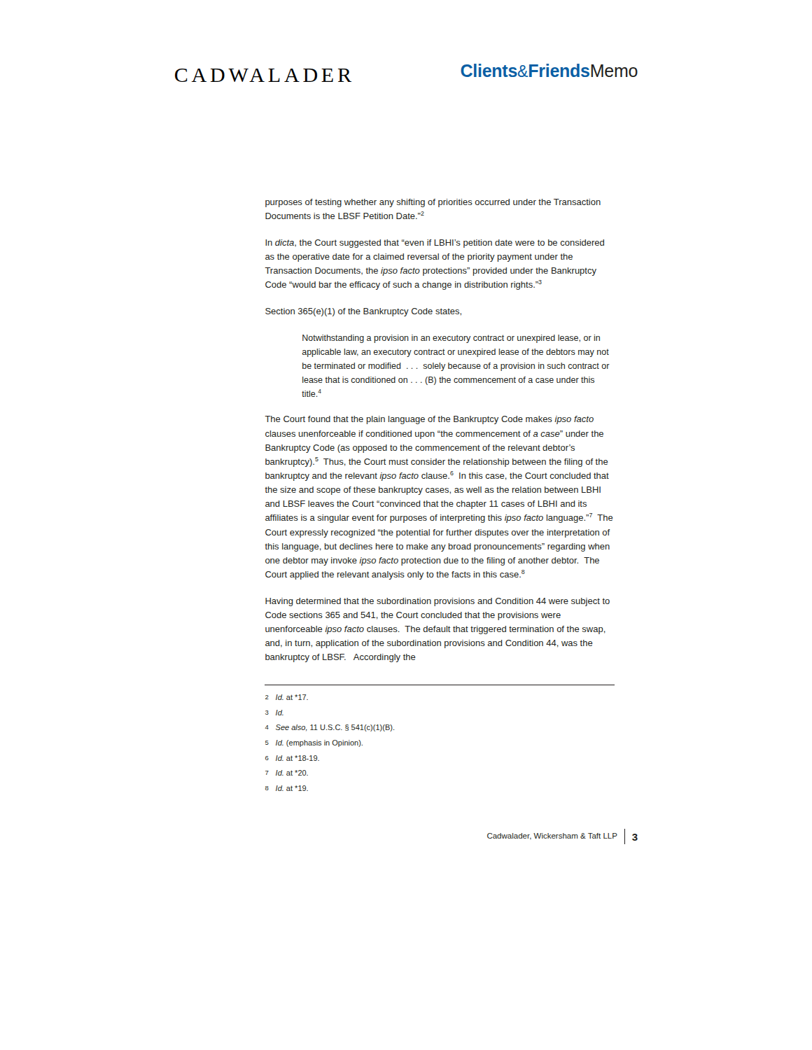CADWALADER
Clients&Friends Memo
purposes of testing whether any shifting of priorities occurred under the Transaction Documents is the LBSF Petition Date.”2
In dicta, the Court suggested that “even if LBHI’s petition date were to be considered as the operative date for a claimed reversal of the priority payment under the Transaction Documents, the ipso facto protections” provided under the Bankruptcy Code “would bar the efficacy of such a change in distribution rights.”3
Section 365(e)(1) of the Bankruptcy Code states,
Notwithstanding a provision in an executory contract or unexpired lease, or in applicable law, an executory contract or unexpired lease of the debtors may not be terminated or modified . . . solely because of a provision in such contract or lease that is conditioned on . . . (B) the commencement of a case under this title.4
The Court found that the plain language of the Bankruptcy Code makes ipso facto clauses unenforceable if conditioned upon “the commencement of a case” under the Bankruptcy Code (as opposed to the commencement of the relevant debtor’s bankruptcy).5 Thus, the Court must consider the relationship between the filing of the bankruptcy and the relevant ipso facto clause.6 In this case, the Court concluded that the size and scope of these bankruptcy cases, as well as the relation between LBHI and LBSF leaves the Court “convinced that the chapter 11 cases of LBHI and its affiliates is a singular event for purposes of interpreting this ipso facto language.”7 The Court expressly recognized “the potential for further disputes over the interpretation of this language, but declines here to make any broad pronouncements” regarding when one debtor may invoke ipso facto protection due to the filing of another debtor. The Court applied the relevant analysis only to the facts in this case.8
Having determined that the subordination provisions and Condition 44 were subject to Code sections 365 and 541, the Court concluded that the provisions were unenforceable ipso facto clauses. The default that triggered termination of the swap, and, in turn, application of the subordination provisions and Condition 44, was the bankruptcy of LBSF. Accordingly the
2 Id. at *17.
3 Id.
4 See also, 11 U.S.C. § 541(c)(1)(B).
5 Id. (emphasis in Opinion).
6 Id. at *18-19.
7 Id. at *20.
8 Id. at *19.
Cadwalader, Wickersham & Taft LLP 3